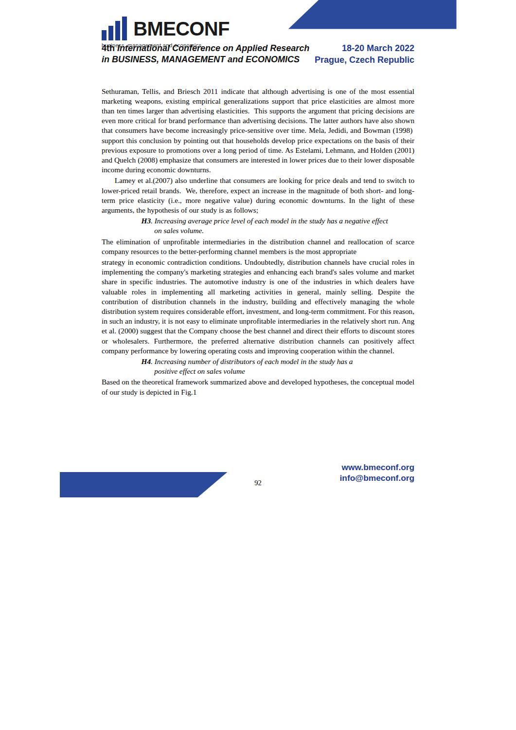BMECONF
business, management and economics
4th International Conference on Applied Research in BUSINESS, MANAGEMENT and ECONOMICS
18-20 March 2022
Prague, Czech Republic
Sethuraman, Tellis, and Briesch 2011 indicate that although advertising is one of the most essential marketing weapons, existing empirical generalizations support that price elasticities are almost more than ten times larger than advertising elasticities. This supports the argument that pricing decisions are even more critical for brand performance than advertising decisions. The latter authors have also shown that consumers have become increasingly price-sensitive over time. Mela, Jedidi, and Bowman (1998) support this conclusion by pointing out that households develop price expectations on the basis of their previous exposure to promotions over a long period of time. As Estelami, Lehmann, and Holden (2001) and Quelch (2008) emphasize that consumers are interested in lower prices due to their lower disposable income during economic downturns.
Lamey et al.(2007) also underline that consumers are looking for price deals and tend to switch to lower-priced retail brands. We, therefore, expect an increase in the magnitude of both short- and long-term price elasticity (i.e., more negative value) during economic downturns. In the light of these arguments, the hypothesis of our study is as follows;
H3. Increasing average price level of each model in the study has a negative effect on sales volume.
The elimination of unprofitable intermediaries in the distribution channel and reallocation of scarce company resources to the better-performing channel members is the most appropriate
strategy in economic contradiction conditions. Undoubtedly, distribution channels have crucial roles in implementing the company's marketing strategies and enhancing each brand's sales volume and market share in specific industries. The automotive industry is one of the industries in which dealers have valuable roles in implementing all marketing activities in general, mainly selling. Despite the contribution of distribution channels in the industry, building and effectively managing the whole distribution system requires considerable effort, investment, and long-term commitment. For this reason, in such an industry, it is not easy to eliminate unprofitable intermediaries in the relatively short run. Ang et al. (2000) suggest that the Company choose the best channel and direct their efforts to discount stores or wholesalers. Furthermore, the preferred alternative distribution channels can positively affect company performance by lowering operating costs and improving cooperation within the channel.
H4. Increasing number of distributors of each model in the study has a positive effect on sales volume
Based on the theoretical framework summarized above and developed hypotheses, the conceptual model of our study is depicted in Fig.1
92
www.bmeconf.org
info@bmeconf.org